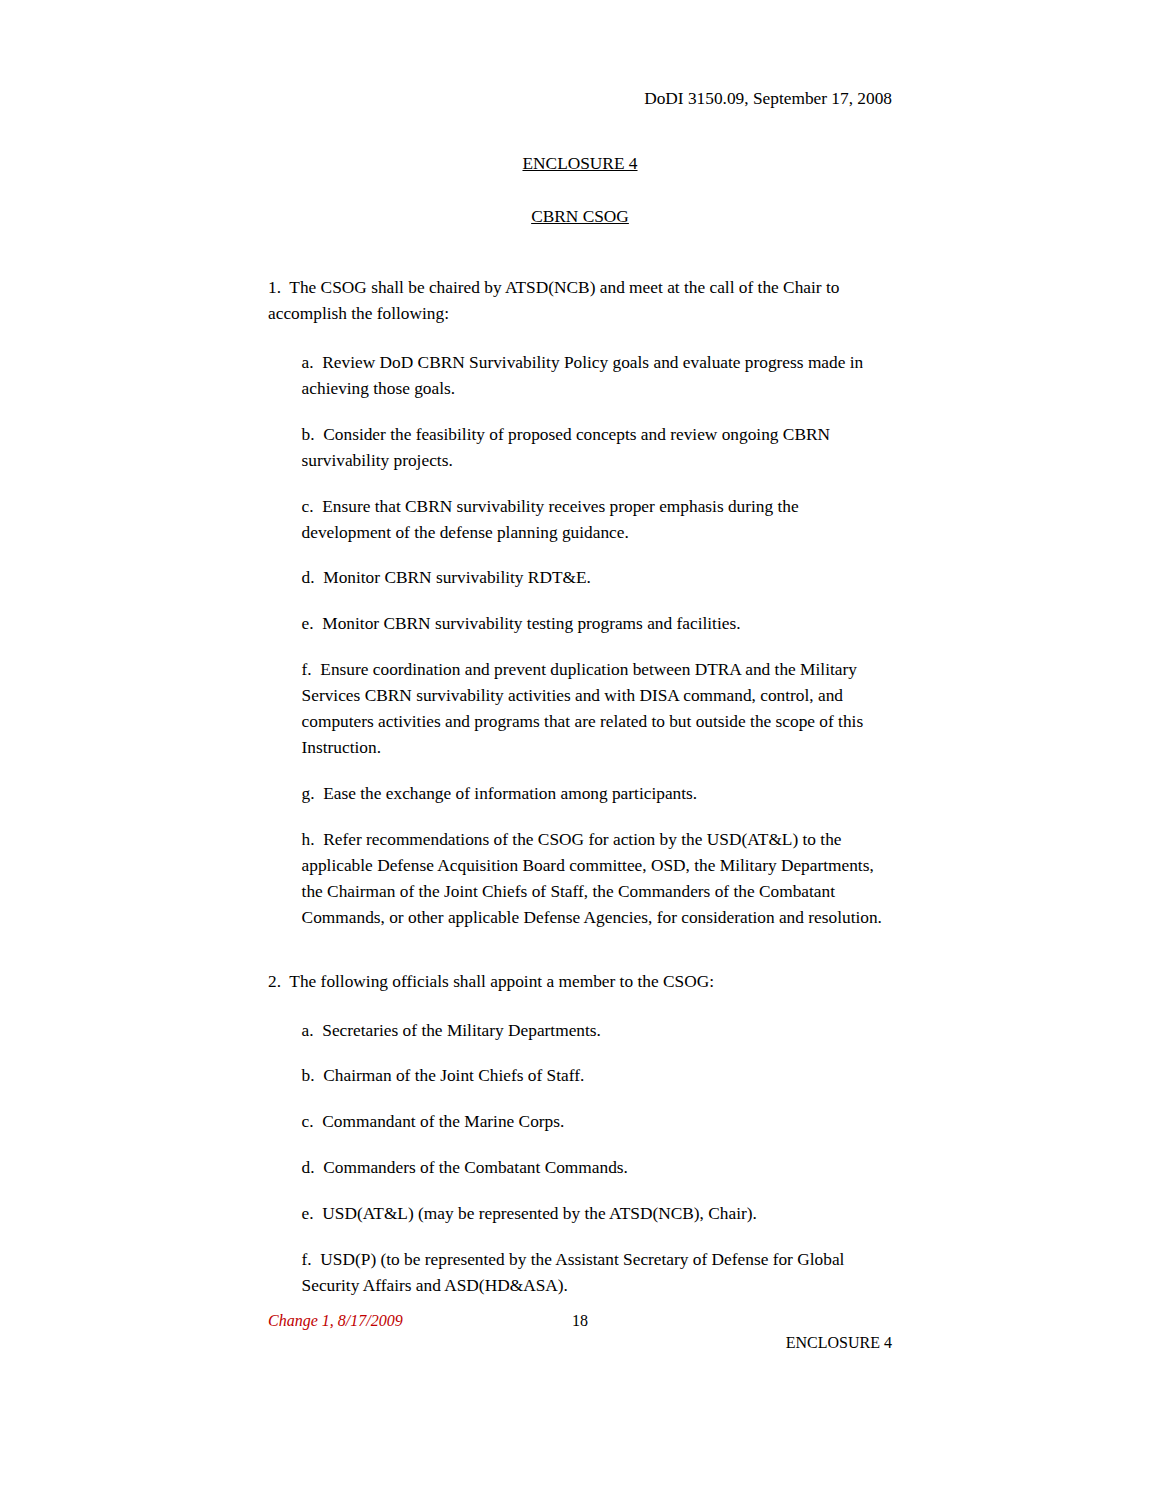DoDI 3150.09, September 17, 2008
ENCLOSURE 4
CBRN CSOG
1. The CSOG shall be chaired by ATSD(NCB) and meet at the call of the Chair to accomplish the following:
a. Review DoD CBRN Survivability Policy goals and evaluate progress made in achieving those goals.
b. Consider the feasibility of proposed concepts and review ongoing CBRN survivability projects.
c. Ensure that CBRN survivability receives proper emphasis during the development of the defense planning guidance.
d. Monitor CBRN survivability RDT&E.
e. Monitor CBRN survivability testing programs and facilities.
f. Ensure coordination and prevent duplication between DTRA and the Military Services CBRN survivability activities and with DISA command, control, and computers activities and programs that are related to but outside the scope of this Instruction.
g. Ease the exchange of information among participants.
h. Refer recommendations of the CSOG for action by the USD(AT&L) to the applicable Defense Acquisition Board committee, OSD, the Military Departments, the Chairman of the Joint Chiefs of Staff, the Commanders of the Combatant Commands, or other applicable Defense Agencies, for consideration and resolution.
2. The following officials shall appoint a member to the CSOG:
a. Secretaries of the Military Departments.
b. Chairman of the Joint Chiefs of Staff.
c. Commandant of the Marine Corps.
d. Commanders of the Combatant Commands.
e. USD(AT&L) (may be represented by the ATSD(NCB), Chair).
f. USD(P) (to be represented by the Assistant Secretary of Defense for Global Security Affairs and ASD(HD&ASA).
Change 1, 8/17/2009 18 ENCLOSURE 4